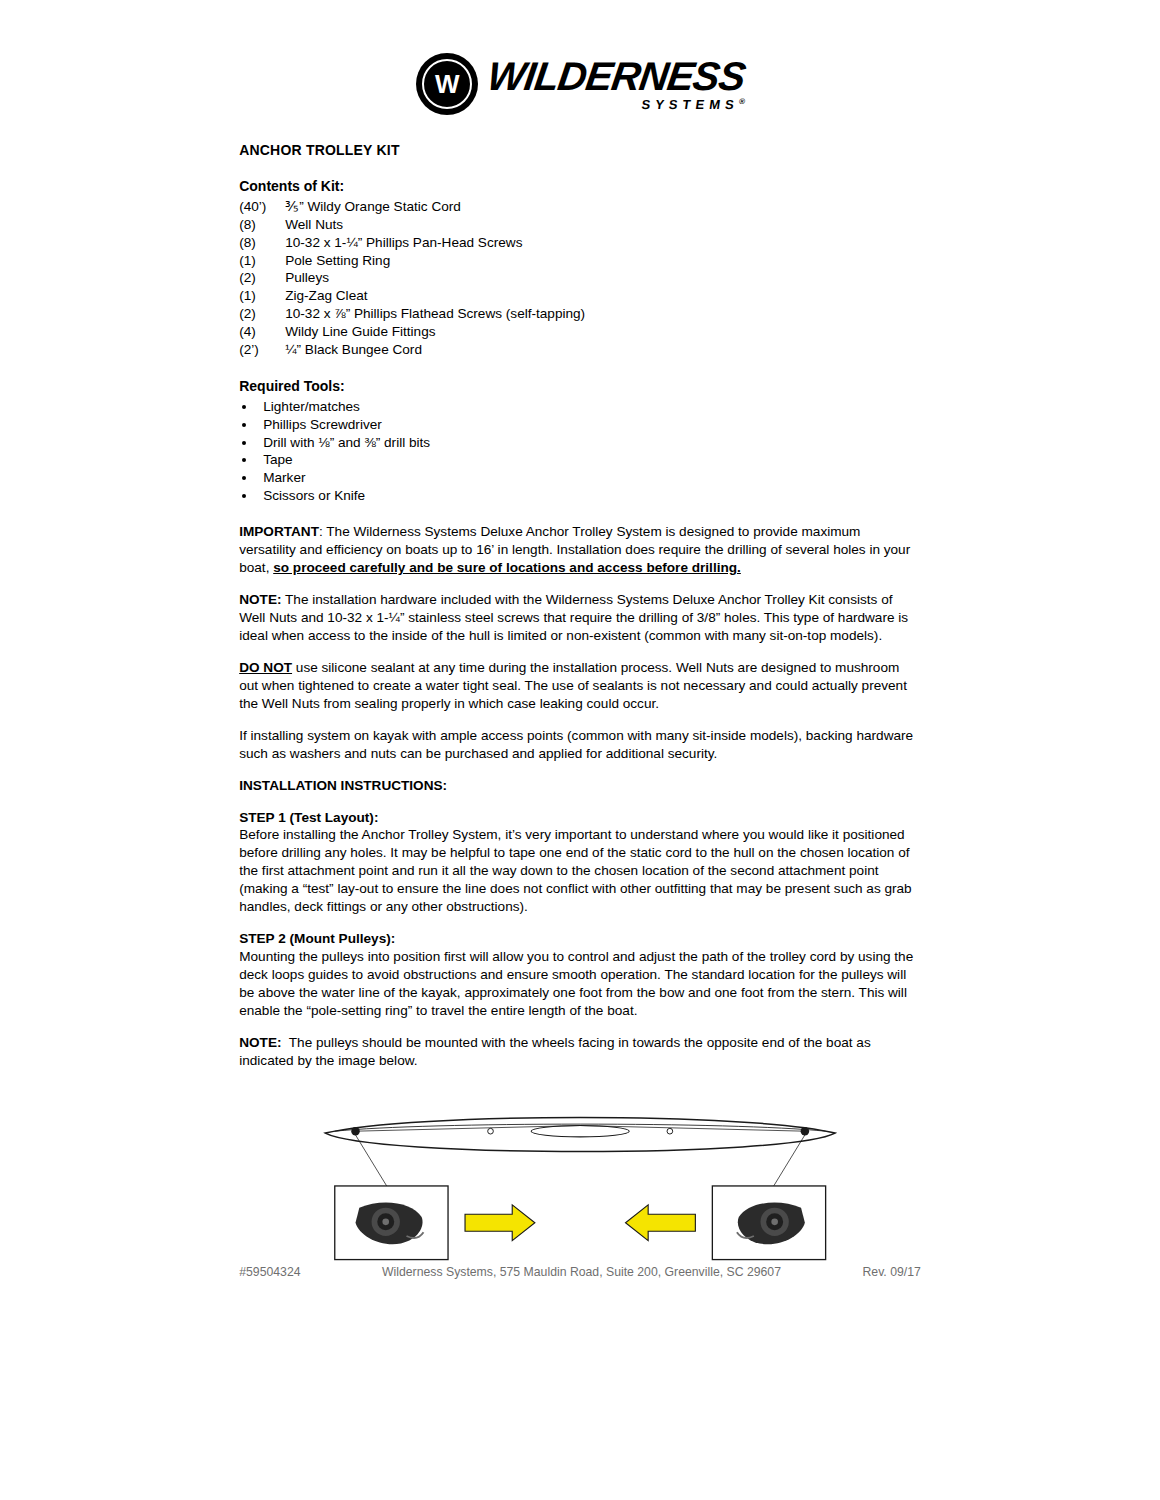WILDERNESS SYSTEMS®
ANCHOR TROLLEY KIT
Contents of Kit:
(40’) ⅗” Wildy Orange Static Cord
(8) Well Nuts
(8) 10-32 x 1-¼” Phillips Pan-Head Screws
(1) Pole Setting Ring
(2) Pulleys
(1) Zig-Zag Cleat
(2) 10-32 x ⅞” Phillips Flathead Screws (self-tapping)
(4) Wildy Line Guide Fittings
(2’) ¼” Black Bungee Cord
Required Tools:
Lighter/matches
Phillips Screwdriver
Drill with ⅛” and ⅜” drill bits
Tape
Marker
Scissors or Knife
IMPORTANT: The Wilderness Systems Deluxe Anchor Trolley System is designed to provide maximum versatility and efficiency on boats up to 16’ in length. Installation does require the drilling of several holes in your boat, so proceed carefully and be sure of locations and access before drilling.
NOTE: The installation hardware included with the Wilderness Systems Deluxe Anchor Trolley Kit consists of Well Nuts and 10-32 x 1-¼” stainless steel screws that require the drilling of 3/8” holes. This type of hardware is ideal when access to the inside of the hull is limited or non-existent (common with many sit-on-top models).
DO NOT use silicone sealant at any time during the installation process. Well Nuts are designed to mushroom out when tightened to create a water tight seal. The use of sealants is not necessary and could actually prevent the Well Nuts from sealing properly in which case leaking could occur.
If installing system on kayak with ample access points (common with many sit-inside models), backing hardware such as washers and nuts can be purchased and applied for additional security.
INSTALLATION INSTRUCTIONS:
STEP 1 (Test Layout):
Before installing the Anchor Trolley System, it’s very important to understand where you would like it positioned before drilling any holes. It may be helpful to tape one end of the static cord to the hull on the chosen location of the first attachment point and run it all the way down to the chosen location of the second attachment point (making a “test” lay-out to ensure the line does not conflict with other outfitting that may be present such as grab handles, deck fittings or any other obstructions).
STEP 2 (Mount Pulleys):
Mounting the pulleys into position first will allow you to control and adjust the path of the trolley cord by using the deck loops guides to avoid obstructions and ensure smooth operation. The standard location for the pulleys will be above the water line of the kayak, approximately one foot from the bow and one foot from the stern. This will enable the “pole-setting ring” to travel the entire length of the boat.
NOTE: The pulleys should be mounted with the wheels facing in towards the opposite end of the boat as indicated by the image below.
#59504324 Wilderness Systems, 575 Mauldin Road, Suite 200, Greenville, SC 29607 Rev. 09/17